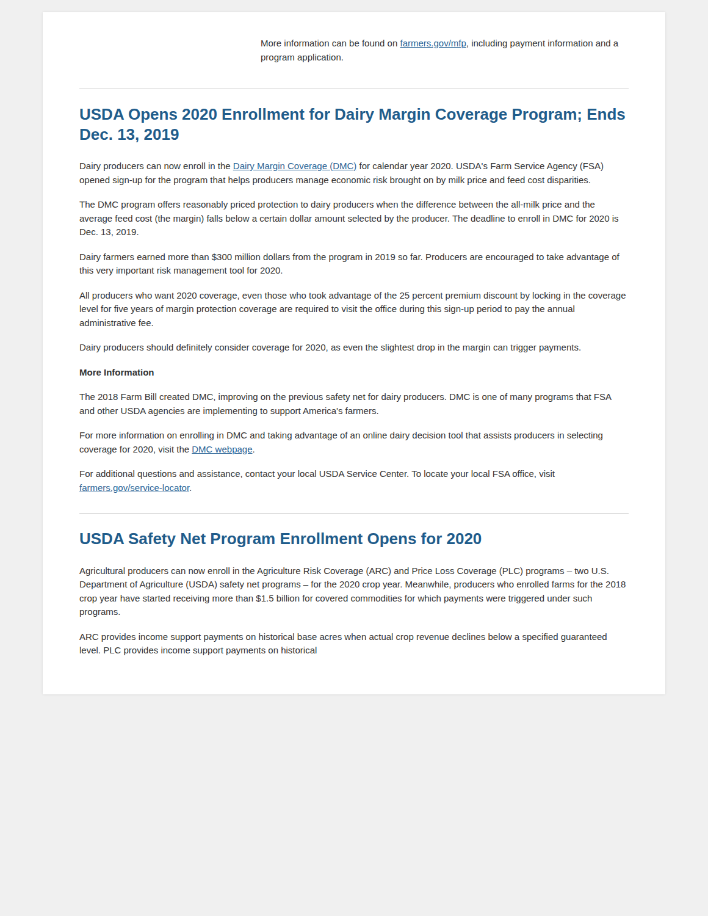More information can be found on farmers.gov/mfp, including payment information and a program application.
USDA Opens 2020 Enrollment for Dairy Margin Coverage Program; Ends Dec. 13, 2019
Dairy producers can now enroll in the Dairy Margin Coverage (DMC) for calendar year 2020. USDA's Farm Service Agency (FSA) opened sign-up for the program that helps producers manage economic risk brought on by milk price and feed cost disparities.
The DMC program offers reasonably priced protection to dairy producers when the difference between the all-milk price and the average feed cost (the margin) falls below a certain dollar amount selected by the producer. The deadline to enroll in DMC for 2020 is Dec. 13, 2019.
Dairy farmers earned more than $300 million dollars from the program in 2019 so far. Producers are encouraged to take advantage of this very important risk management tool for 2020.
All producers who want 2020 coverage, even those who took advantage of the 25 percent premium discount by locking in the coverage level for five years of margin protection coverage are required to visit the office during this sign-up period to pay the annual administrative fee.
Dairy producers should definitely consider coverage for 2020, as even the slightest drop in the margin can trigger payments.
More Information
The 2018 Farm Bill created DMC, improving on the previous safety net for dairy producers. DMC is one of many programs that FSA and other USDA agencies are implementing to support America's farmers.
For more information on enrolling in DMC and taking advantage of an online dairy decision tool that assists producers in selecting coverage for 2020, visit the DMC webpage.
For additional questions and assistance, contact your local USDA Service Center. To locate your local FSA office, visit farmers.gov/service-locator.
USDA Safety Net Program Enrollment Opens for 2020
Agricultural producers can now enroll in the Agriculture Risk Coverage (ARC) and Price Loss Coverage (PLC) programs – two U.S. Department of Agriculture (USDA) safety net programs – for the 2020 crop year. Meanwhile, producers who enrolled farms for the 2018 crop year have started receiving more than $1.5 billion for covered commodities for which payments were triggered under such programs.
ARC provides income support payments on historical base acres when actual crop revenue declines below a specified guaranteed level. PLC provides income support payments on historical